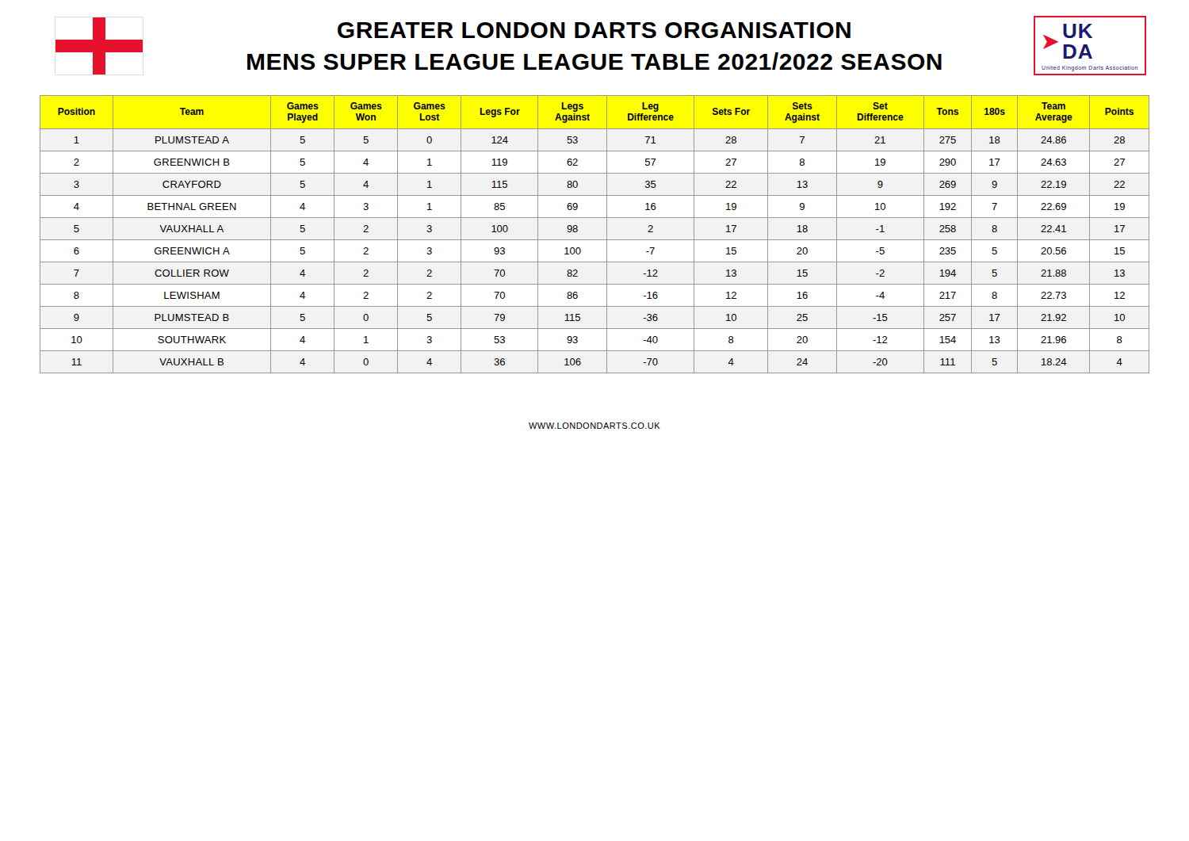✝ GLDO
Greater London Darts Organisation
Mens Super League League Table 2021/2022 Season
➤UK
DA United Kingdom Darts Association
| Position | Team | Games Played | Games Won | Games Lost | Legs For | Legs Against | Leg Difference | Sets For | Sets Against | Set Difference | Tons | 180s | Team Average | Points |
| --- | --- | --- | --- | --- | --- | --- | --- | --- | --- | --- | --- | --- | --- | --- |
| 1 | PLUMSTEAD A | 5 | 5 | 0 | 124 | 53 | 71 | 28 | 7 | 21 | 275 | 18 | 24.86 | 28 |
| 2 | GREENWICH B | 5 | 4 | 1 | 119 | 62 | 57 | 27 | 8 | 19 | 290 | 17 | 24.63 | 27 |
| 3 | CRAYFORD | 5 | 4 | 1 | 115 | 80 | 35 | 22 | 13 | 9 | 269 | 9 | 22.19 | 22 |
| 4 | BETHNAL GREEN | 4 | 3 | 1 | 85 | 69 | 16 | 19 | 9 | 10 | 192 | 7 | 22.69 | 19 |
| 5 | VAUXHALL A | 5 | 2 | 3 | 100 | 98 | 2 | 17 | 18 | -1 | 258 | 8 | 22.41 | 17 |
| 6 | GREENWICH A | 5 | 2 | 3 | 93 | 100 | -7 | 15 | 20 | -5 | 235 | 5 | 20.56 | 15 |
| 7 | COLLIER ROW | 4 | 2 | 2 | 70 | 82 | -12 | 13 | 15 | -2 | 194 | 5 | 21.88 | 13 |
| 8 | LEWISHAM | 4 | 2 | 2 | 70 | 86 | -16 | 12 | 16 | -4 | 217 | 8 | 22.73 | 12 |
| 9 | PLUMSTEAD B | 5 | 0 | 5 | 79 | 115 | -36 | 10 | 25 | -15 | 257 | 17 | 21.92 | 10 |
| 10 | SOUTHWARK | 4 | 1 | 3 | 53 | 93 | -40 | 8 | 20 | -12 | 154 | 13 | 21.96 | 8 |
| 11 | VAUXHALL B | 4 | 0 | 4 | 36 | 106 | -70 | 4 | 24 | -20 | 111 | 5 | 18.24 | 4 |
WWW.LONDONDARTS.CO.UK